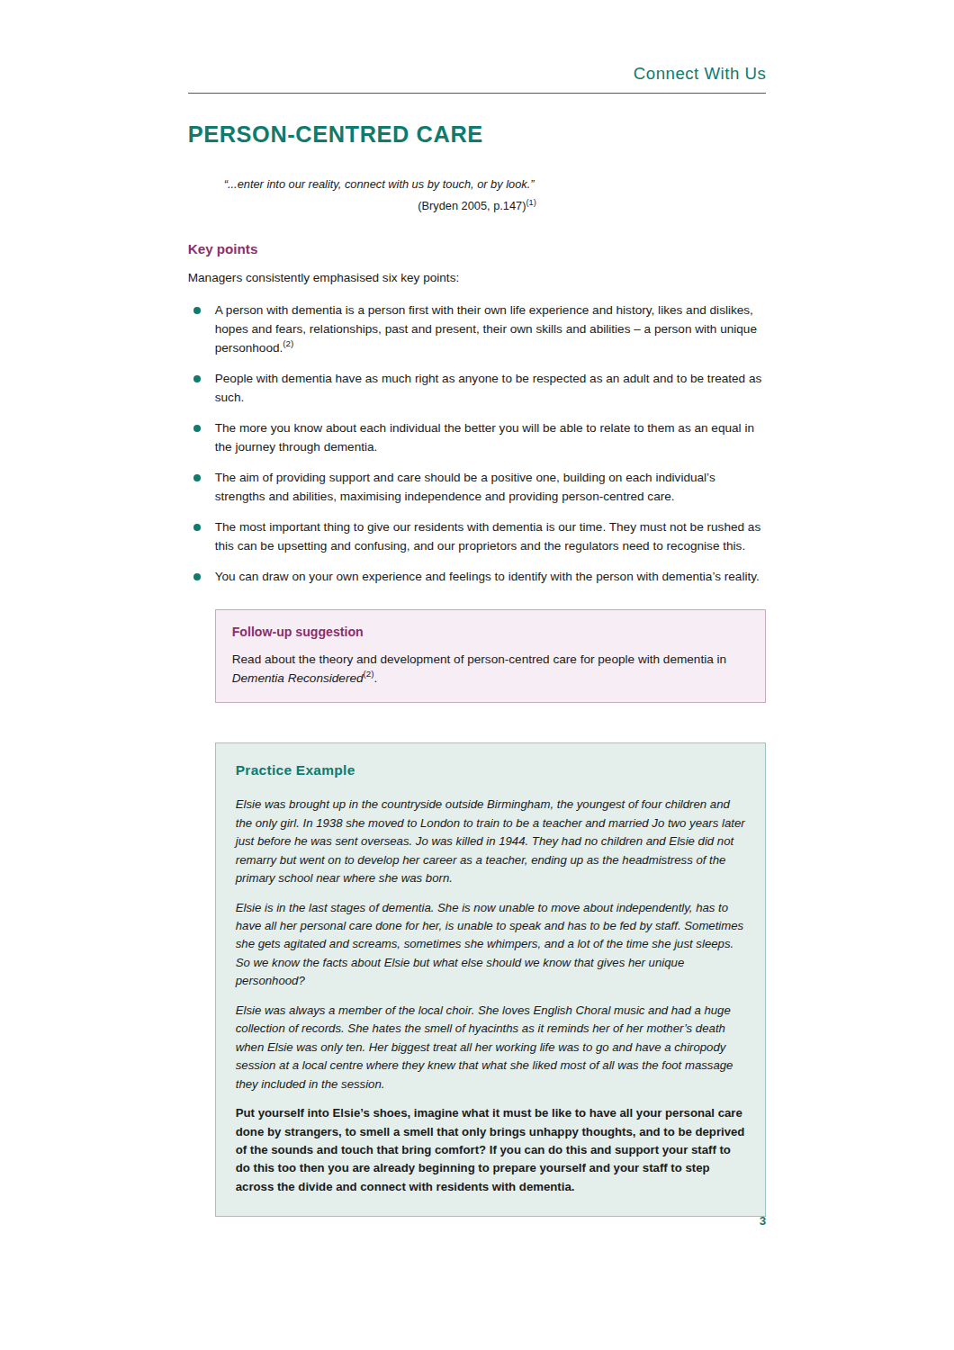Connect With Us
PERSON-CENTRED CARE
“...enter into our reality, connect with us by touch, or by look.”
(Bryden 2005, p.147)(1)
Key points
Managers consistently emphasised six key points:
A person with dementia is a person first with their own life experience and history, likes and dislikes, hopes and fears, relationships, past and present, their own skills and abilities – a person with unique personhood.(2)
People with dementia have as much right as anyone to be respected as an adult and to be treated as such.
The more you know about each individual the better you will be able to relate to them as an equal in the journey through dementia.
The aim of providing support and care should be a positive one, building on each individual’s strengths and abilities, maximising independence and providing person-centred care.
The most important thing to give our residents with dementia is our time. They must not be rushed as this can be upsetting and confusing, and our proprietors and the regulators need to recognise this.
You can draw on your own experience and feelings to identify with the person with dementia’s reality.
Follow-up suggestion
Read about the theory and development of person-centred care for people with dementia in Dementia Reconsidered(2).
Practice Example
Elsie was brought up in the countryside outside Birmingham, the youngest of four children and the only girl. In 1938 she moved to London to train to be a teacher and married Jo two years later just before he was sent overseas. Jo was killed in 1944. They had no children and Elsie did not remarry but went on to develop her career as a teacher, ending up as the headmistress of the primary school near where she was born.
Elsie is in the last stages of dementia. She is now unable to move about independently, has to have all her personal care done for her, is unable to speak and has to be fed by staff. Sometimes she gets agitated and screams, sometimes she whimpers, and a lot of the time she just sleeps. So we know the facts about Elsie but what else should we know that gives her unique personhood?
Elsie was always a member of the local choir. She loves English Choral music and had a huge collection of records. She hates the smell of hyacinths as it reminds her of her mother’s death when Elsie was only ten. Her biggest treat all her working life was to go and have a chiropody session at a local centre where they knew that what she liked most of all was the foot massage they included in the session.
Put yourself into Elsie’s shoes, imagine what it must be like to have all your personal care done by strangers, to smell a smell that only brings unhappy thoughts, and to be deprived of the sounds and touch that bring comfort? If you can do this and support your staff to do this too then you are already beginning to prepare yourself and your staff to step across the divide and connect with residents with dementia.
3